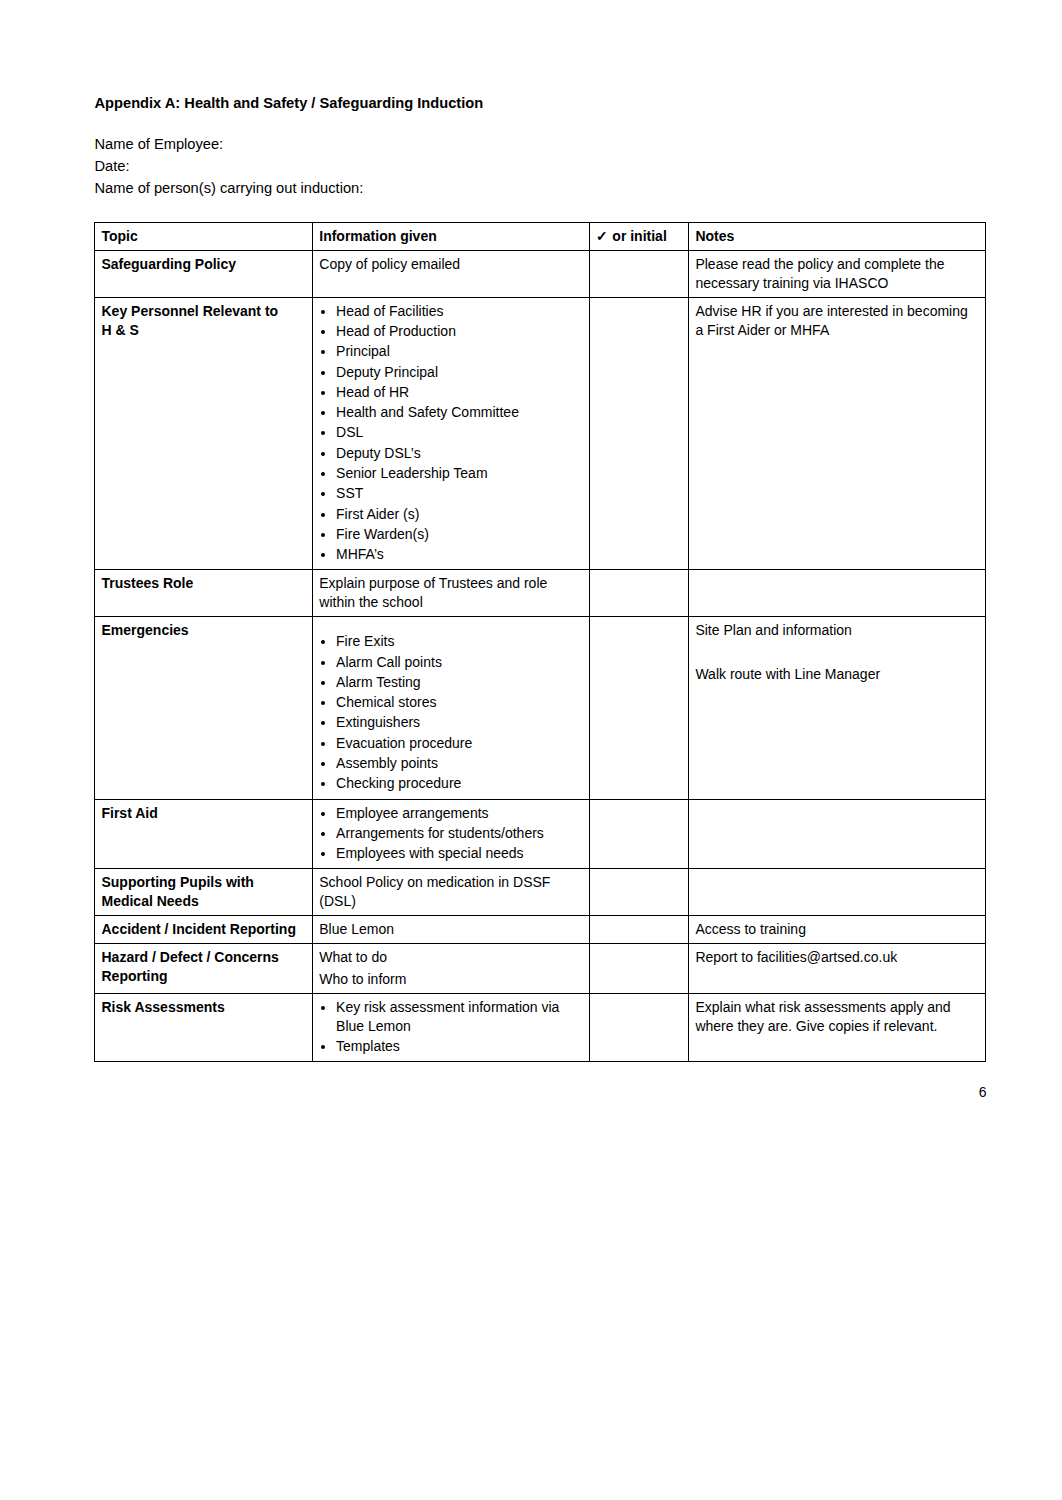Appendix A: Health and Safety / Safeguarding Induction
Name of Employee:
Date:
Name of person(s) carrying out induction:
| Topic | Information given | ✓ or initial | Notes |
| --- | --- | --- | --- |
| Safeguarding Policy | Copy of policy emailed | | Please read the policy and complete the necessary training via IHASCO |
| Key Personnel Relevant to H & S | Head of Facilities Head of Production Principal Deputy Principal Head of HR Health and Safety Committee DSL Deputy DSL’s Senior Leadership Team SST First Aider (s) Fire Warden(s) MHFA’s | | Advise HR if you are interested in becoming a First Aider or MHFA |
| Trustees Role | Explain purpose of Trustees and role within the school | | |
| Emergencies | Fire Exits Alarm Call points Alarm Testing Chemical stores Extinguishers Evacuation procedure Assembly points Checking procedure | | Site Plan and information Walk route with Line Manager |
| First Aid | Employee arrangements Arrangements for students/others Employees with special needs | | |
| Supporting Pupils with Medical Needs | School Policy on medication in DSSF (DSL) | | |
| Accident / Incident Reporting | Blue Lemon | | Access to training |
| Hazard / Defect / Concerns Reporting | What to do Who to inform | | Report to facilities@artsed.co.uk |
| Risk Assessments | Key risk assessment information via Blue Lemon Templates | | Explain what risk assessments apply and where they are. Give copies if relevant. |
6